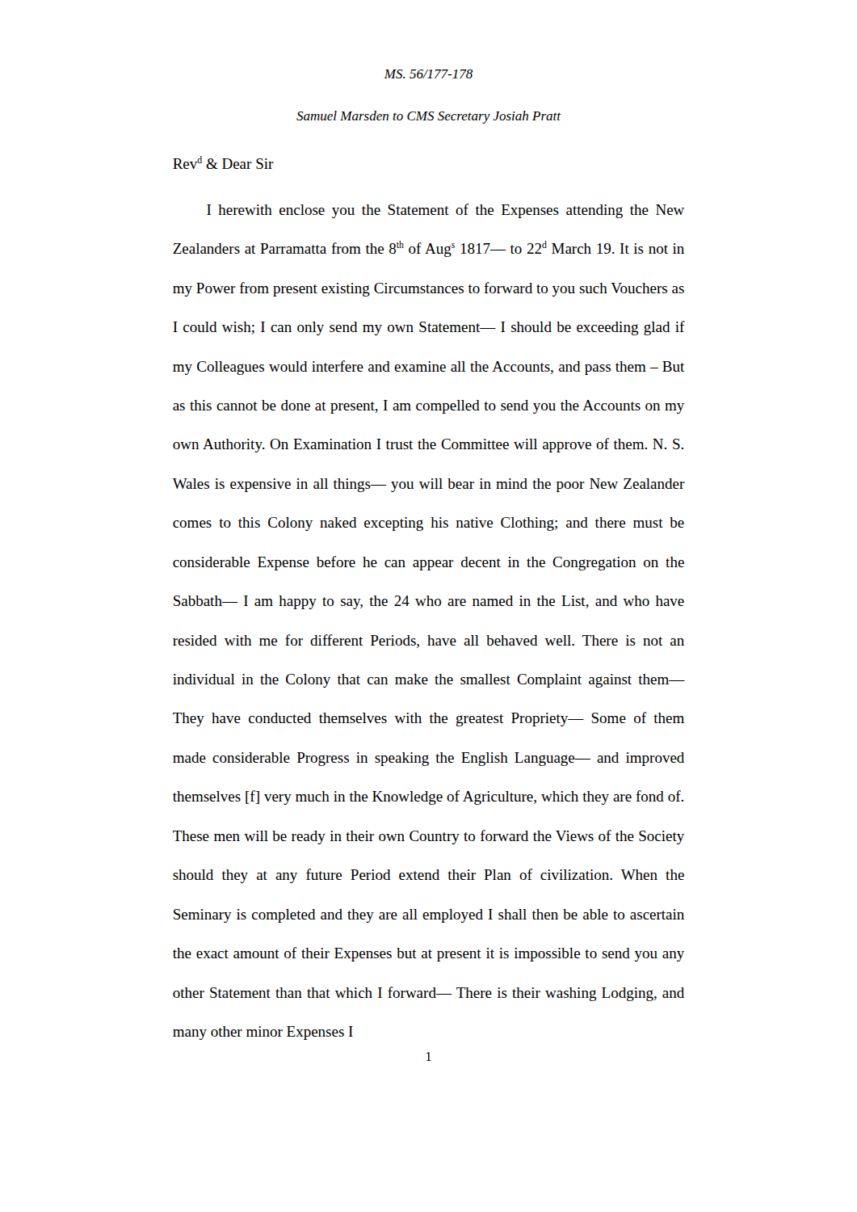MS. 56/177-178
Samuel Marsden to CMS Secretary Josiah Pratt
Revd & Dear Sir
I herewith enclose you the Statement of the Expenses attending the New Zealanders at Parramatta from the 8th of Augs 1817— to 22d March 19. It is not in my Power from present existing Circumstances to forward to you such Vouchers as I could wish; I can only send my own Statement— I should be exceeding glad if my Colleagues would interfere and examine all the Accounts, and pass them – But as this cannot be done at present, I am compelled to send you the Accounts on my own Authority. On Examination I trust the Committee will approve of them. N. S. Wales is expensive in all things— you will bear in mind the poor New Zealander comes to this Colony naked excepting his native Clothing; and there must be considerable Expense before he can appear decent in the Congregation on the Sabbath— I am happy to say, the 24 who are named in the List, and who have resided with me for different Periods, have all behaved well. There is not an individual in the Colony that can make the smallest Complaint against them— They have conducted themselves with the greatest Propriety— Some of them made considerable Progress in speaking the English Language— and improved themselves [f] very much in the Knowledge of Agriculture, which they are fond of. These men will be ready in their own Country to forward the Views of the Society should they at any future Period extend their Plan of civilization. When the Seminary is completed and they are all employed I shall then be able to ascertain the exact amount of their Expenses but at present it is impossible to send you any other Statement than that which I forward— There is their washing Lodging, and many other minor Expenses I
1